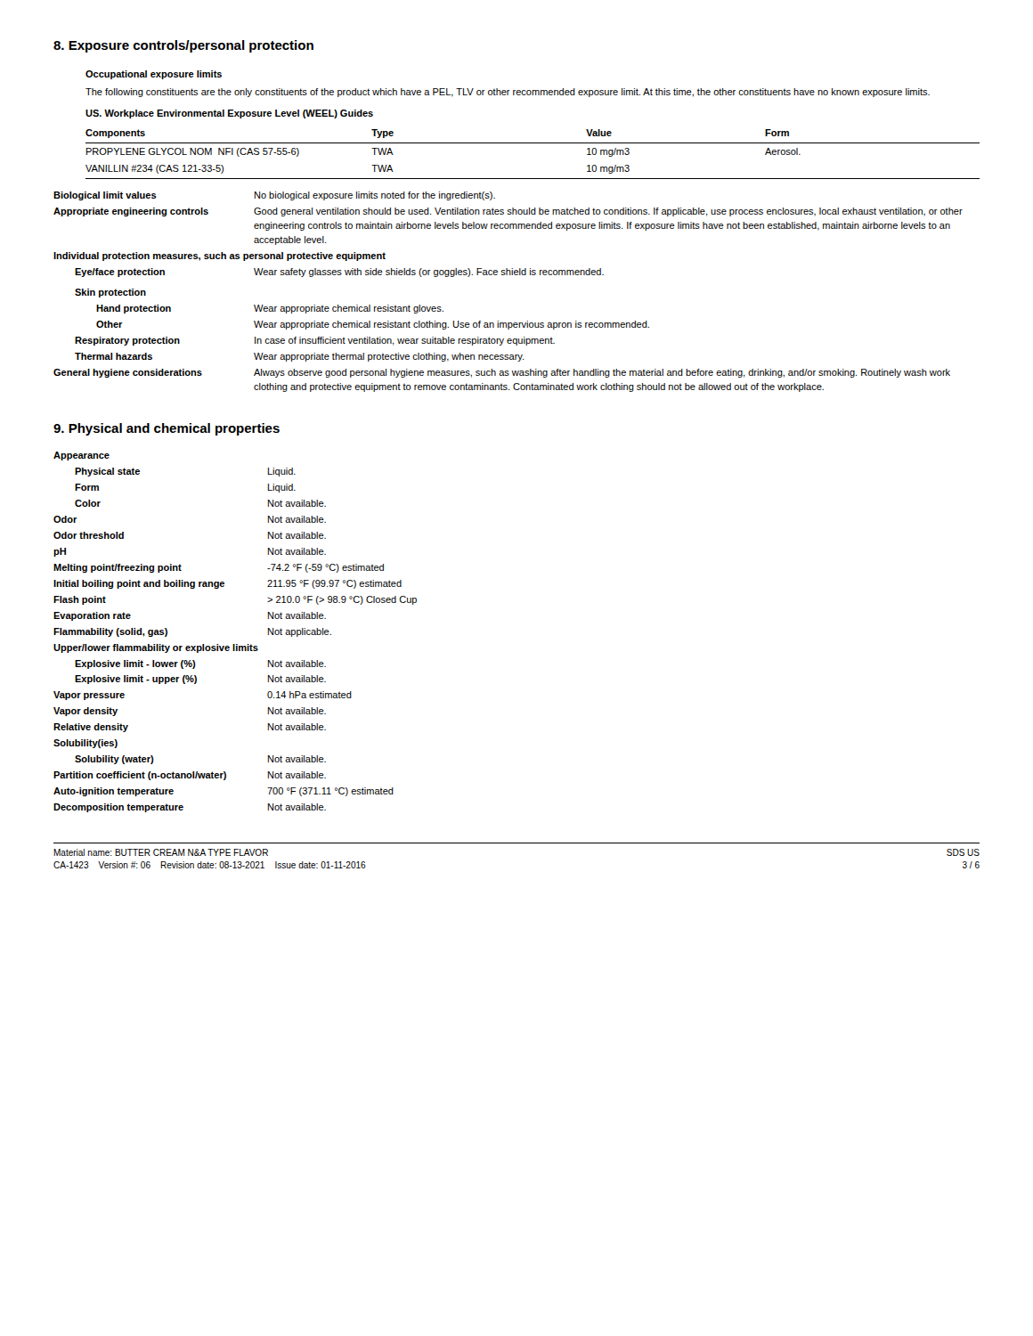8. Exposure controls/personal protection
Occupational exposure limits
The following constituents are the only constituents of the product which have a PEL, TLV or other recommended exposure limit. At this time, the other constituents have no known exposure limits.
US. Workplace Environmental Exposure Level (WEEL) Guides
| Components | Type | Value | Form |
| --- | --- | --- | --- |
| PROPYLENE GLYCOL NOM NFI (CAS 57-55-6) | TWA | 10 mg/m3 | Aerosol. |
| VANILLIN #234 (CAS 121-33-5) | TWA | 10 mg/m3 | |
| Biological limit values | No biological exposure limits noted for the ingredient(s). |
| Appropriate engineering controls | Good general ventilation should be used. Ventilation rates should be matched to conditions. If applicable, use process enclosures, local exhaust ventilation, or other engineering controls to maintain airborne levels below recommended exposure limits. If exposure limits have not been established, maintain airborne levels to an acceptable level. |
| Individual protection measures, such as personal protective equipment |
| Eye/face protection | Wear safety glasses with side shields (or goggles). Face shield is recommended. |
| Skin protection |
| Hand protection | Wear appropriate chemical resistant gloves. |
| Other | Wear appropriate chemical resistant clothing. Use of an impervious apron is recommended. |
| Respiratory protection | In case of insufficient ventilation, wear suitable respiratory equipment. |
| Thermal hazards | Wear appropriate thermal protective clothing, when necessary. |
| General hygiene considerations | Always observe good personal hygiene measures, such as washing after handling the material and before eating, drinking, and/or smoking. Routinely wash work clothing and protective equipment to remove contaminants. Contaminated work clothing should not be allowed out of the workplace. |
9. Physical and chemical properties
| Appearance |
| Physical state | Liquid. |
| Form | Liquid. |
| Color | Not available. |
| Odor | Not available. |
| Odor threshold | Not available. |
| pH | Not available. |
| Melting point/freezing point | -74.2 °F (-59 °C) estimated |
| Initial boiling point and boiling range | 211.95 °F (99.97 °C) estimated |
| Flash point | > 210.0 °F (> 98.9 °C) Closed Cup |
| Evaporation rate | Not available. |
| Flammability (solid, gas) | Not applicable. |
| Upper/lower flammability or explosive limits |
| Explosive limit - lower (%) | Not available. |
| Explosive limit - upper (%) | Not available. |
| Vapor pressure | 0.14 hPa estimated |
| Vapor density | Not available. |
| Relative density | Not available. |
| Solubility(ies) |
| Solubility (water) | Not available. |
| Partition coefficient (n-octanol/water) | Not available. |
| Auto-ignition temperature | 700 °F (371.11 °C) estimated |
| Decomposition temperature | Not available. |
Material name: BUTTER CREAM N&A TYPE FLAVOR
CA-1423 Version #: 06 Revision date: 08-13-2021 Issue date: 01-11-2016
SDS US
3 / 6